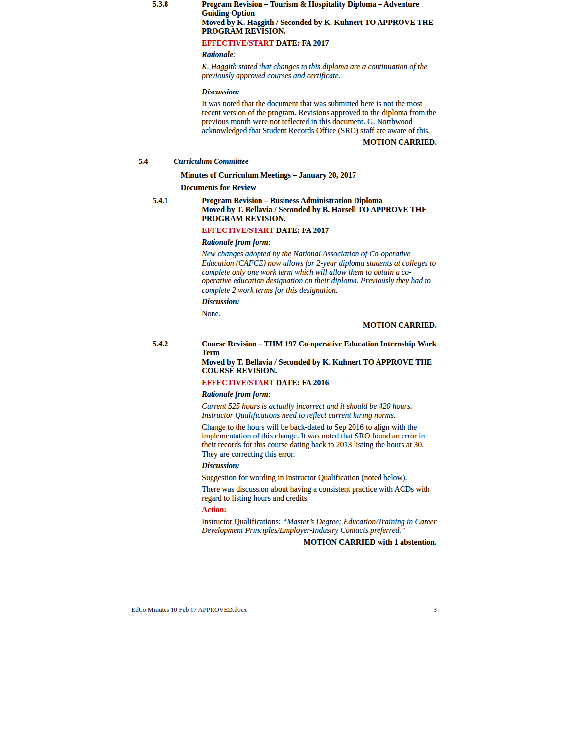5.3.8
Program Revision – Tourism & Hospitality Diploma – Adventure Guiding Option
Moved by K. Haggith / Seconded by K. Kuhnert TO APPROVE THE PROGRAM REVISION.
EFFECTIVE/START DATE: FA 2017
Rationale:
K. Haggith stated that changes to this diploma are a continuation of the previously approved courses and certificate.
Discussion:
It was noted that the document that was submitted here is not the most recent version of the program. Revisions approved to the diploma from the previous month were not reflected in this document. G. Northwood acknowledged that Student Records Office (SRO) staff are aware of this.
MOTION CARRIED.
5.4
Curriculum Committee
Minutes of Curriculum Meetings – January 20, 2017
Documents for Review
5.4.1
Program Revision – Business Administration Diploma
Moved by T. Bellavia / Seconded by B. Harsell TO APPROVE THE PROGRAM REVISION.
EFFECTIVE/START DATE: FA 2017
Rationale from form:
New changes adopted by the National Association of Co-operative Education (CAFCE) now allows for 2-year diploma students at colleges to complete only one work term which will allow them to obtain a co-operative education designation on their diploma. Previously they had to complete 2 work terms for this designation.
Discussion:
None.
MOTION CARRIED.
5.4.2
Course Revision – THM 197 Co-operative Education Internship Work Term
Moved by T. Bellavia / Seconded by K. Kuhnert TO APPROVE THE COURSE REVISION.
EFFECTIVE/START DATE: FA 2016
Rationale from form:
Current 525 hours is actually incorrect and it should be 420 hours. Instructor Qualifications need to reflect current hiring norms.
Change to the hours will be back-dated to Sep 2016 to align with the implementation of this change. It was noted that SRO found an error in their records for this course dating back to 2013 listing the hours at 30. They are correcting this error.
Discussion:
Suggestion for wording in Instructor Qualification (noted below).
There was discussion about having a consistent practice with ACDs with regard to listing hours and credits.
Action:
Instructor Qualifications: “Master’s Degree; Education/Training in Career Development Principles/Employer-Industry Contacts preferred.”
MOTION CARRIED with 1 abstention.
EdCo Minutes 10 Feb 17 APPROVED.docx 3